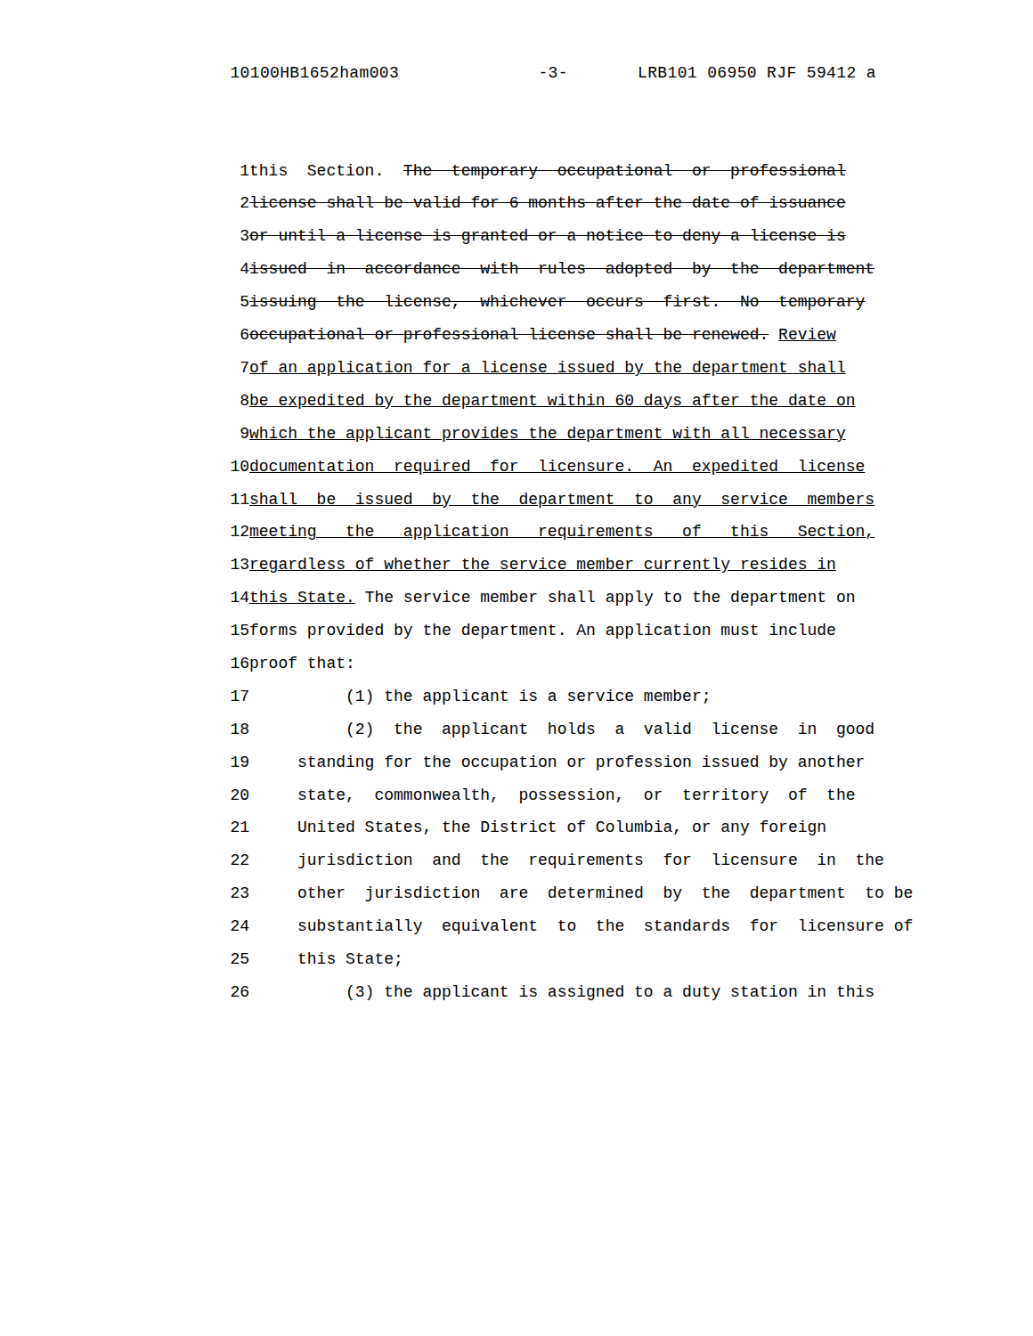10100HB1652ham003 -3- LRB101 06950 RJF 59412 a
| 1 | this Section. The temporary occupational or professional |
| 2 | license shall be valid for 6 months after the date of issuance |
| 3 | or until a license is granted or a notice to deny a license is |
| 4 | issued in accordance with rules adopted by the department |
| 5 | issuing the license, whichever occurs first. No temporary |
| 6 | occupational or professional license shall be renewed. Review |
| 7 | of an application for a license issued by the department shall |
| 8 | be expedited by the department within 60 days after the date on |
| 9 | which the applicant provides the department with all necessary |
| 10 | documentation required for licensure. An expedited license |
| 11 | shall be issued by the department to any service members |
| 12 | meeting the application requirements of this Section, |
| 13 | regardless of whether the service member currently resides in |
| 14 | this State. The service member shall apply to the department on |
| 15 | forms provided by the department. An application must include |
| 16 | proof that: |
| 17 | (1) the applicant is a service member; |
| 18 | (2) the applicant holds a valid license in good |
| 19 | standing for the occupation or profession issued by another |
| 20 | state, commonwealth, possession, or territory of the |
| 21 | United States, the District of Columbia, or any foreign |
| 22 | jurisdiction and the requirements for licensure in the |
| 23 | other jurisdiction are determined by the department to be |
| 24 | substantially equivalent to the standards for licensure of |
| 25 | this State; |
| 26 | (3) the applicant is assigned to a duty station in this |